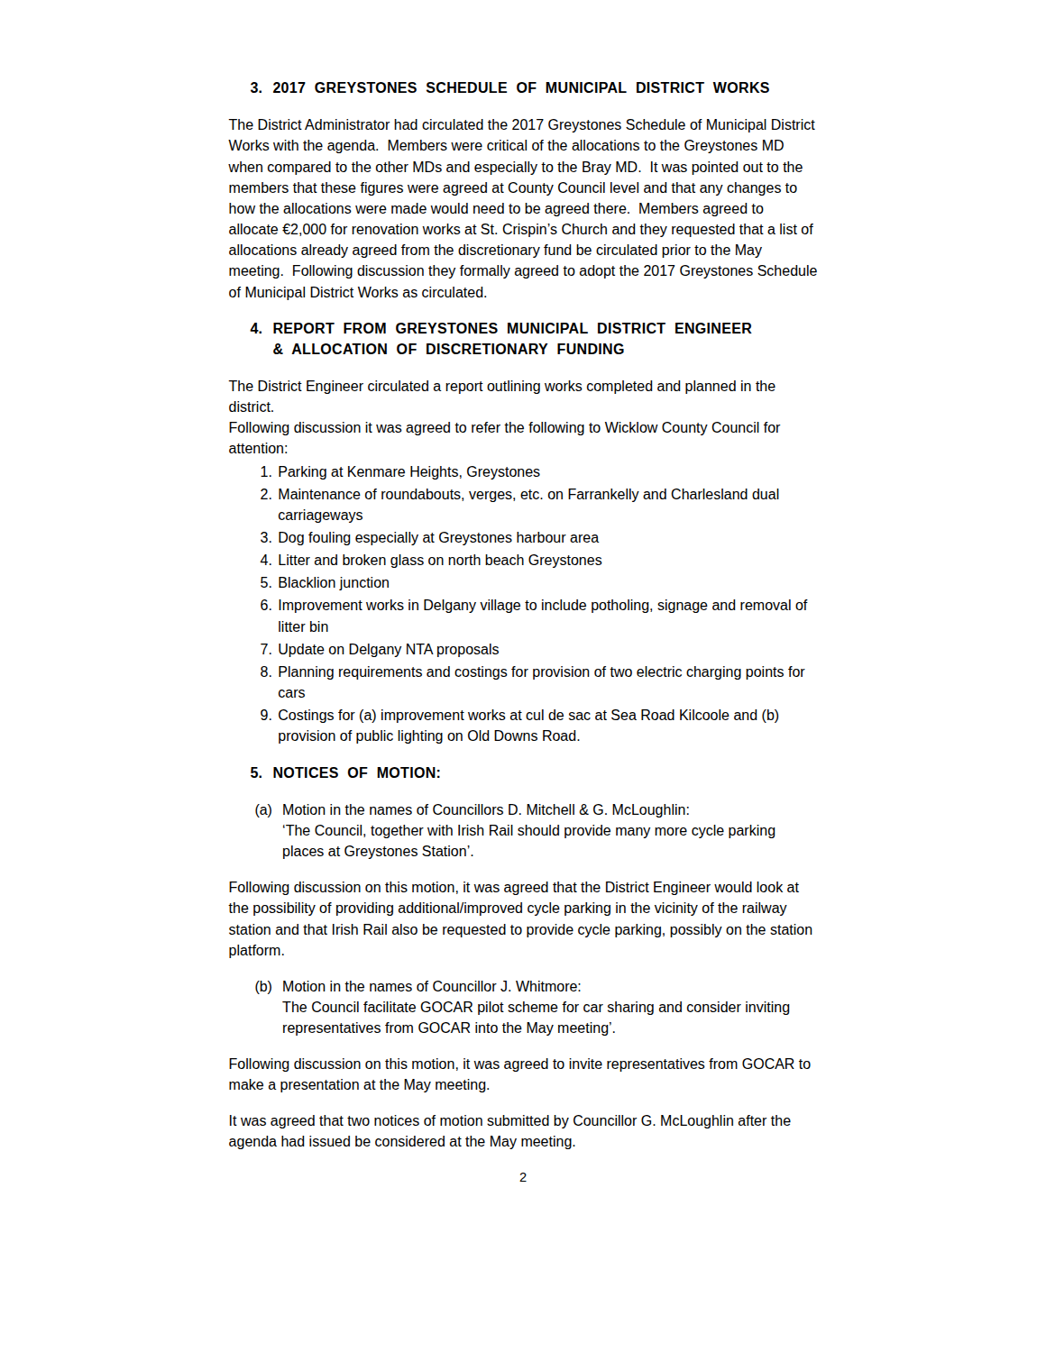3. 2017 GREYSTONES SCHEDULE OF MUNICIPAL DISTRICT WORKS
The District Administrator had circulated the 2017 Greystones Schedule of Municipal District Works with the agenda. Members were critical of the allocations to the Greystones MD when compared to the other MDs and especially to the Bray MD. It was pointed out to the members that these figures were agreed at County Council level and that any changes to how the allocations were made would need to be agreed there. Members agreed to allocate €2,000 for renovation works at St. Crispin’s Church and they requested that a list of allocations already agreed from the discretionary fund be circulated prior to the May meeting. Following discussion they formally agreed to adopt the 2017 Greystones Schedule of Municipal District Works as circulated.
4. REPORT FROM GREYSTONES MUNICIPAL DISTRICT ENGINEER & ALLOCATION OF DISCRETIONARY FUNDING
The District Engineer circulated a report outlining works completed and planned in the district.
Following discussion it was agreed to refer the following to Wicklow County Council for attention:
Parking at Kenmare Heights, Greystones
Maintenance of roundabouts, verges, etc. on Farrankelly and Charlesland dual carriageways
Dog fouling especially at Greystones harbour area
Litter and broken glass on north beach Greystones
Blacklion junction
Improvement works in Delgany village to include potholing, signage and removal of litter bin
Update on Delgany NTA proposals
Planning requirements and costings for provision of two electric charging points for cars
Costings for (a) improvement works at cul de sac at Sea Road Kilcoole and (b) provision of public lighting on Old Downs Road.
5. NOTICES OF MOTION:
(a) Motion in the names of Councillors D. Mitchell & G. McLoughlin:
‘The Council, together with Irish Rail should provide many more cycle parking places at Greystones Station’.
Following discussion on this motion, it was agreed that the District Engineer would look at the possibility of providing additional/improved cycle parking in the vicinity of the railway station and that Irish Rail also be requested to provide cycle parking, possibly on the station platform.
(b) Motion in the names of Councillor J. Whitmore:
The Council facilitate GOCAR pilot scheme for car sharing and consider inviting representatives from GOCAR into the May meeting’.
Following discussion on this motion, it was agreed to invite representatives from GOCAR to make a presentation at the May meeting.
It was agreed that two notices of motion submitted by Councillor G. McLoughlin after the agenda had issued be considered at the May meeting.
2